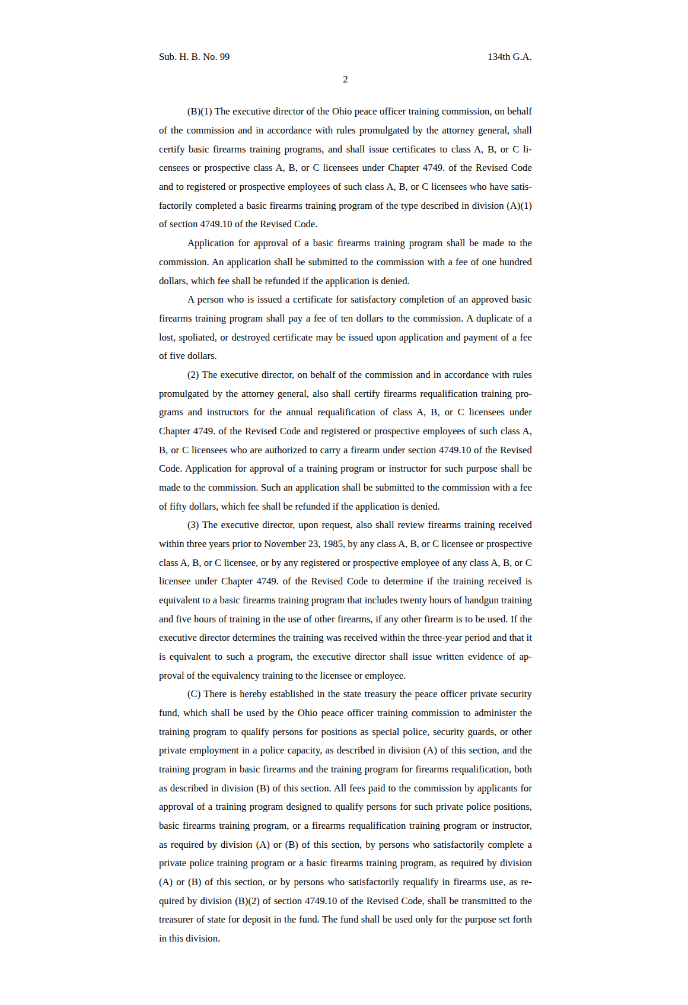Sub. H. B. No. 99
134th G.A.
2
(B)(1) The executive director of the Ohio peace officer training commission, on behalf of the commission and in accordance with rules promulgated by the attorney general, shall certify basic firearms training programs, and shall issue certificates to class A, B, or C licensees or prospective class A, B, or C licensees under Chapter 4749. of the Revised Code and to registered or prospective employees of such class A, B, or C licensees who have satisfactorily completed a basic firearms training program of the type described in division (A)(1) of section 4749.10 of the Revised Code.
Application for approval of a basic firearms training program shall be made to the commission. An application shall be submitted to the commission with a fee of one hundred dollars, which fee shall be refunded if the application is denied.
A person who is issued a certificate for satisfactory completion of an approved basic firearms training program shall pay a fee of ten dollars to the commission. A duplicate of a lost, spoliated, or destroyed certificate may be issued upon application and payment of a fee of five dollars.
(2) The executive director, on behalf of the commission and in accordance with rules promulgated by the attorney general, also shall certify firearms requalification training programs and instructors for the annual requalification of class A, B, or C licensees under Chapter 4749. of the Revised Code and registered or prospective employees of such class A, B, or C licensees who are authorized to carry a firearm under section 4749.10 of the Revised Code. Application for approval of a training program or instructor for such purpose shall be made to the commission. Such an application shall be submitted to the commission with a fee of fifty dollars, which fee shall be refunded if the application is denied.
(3) The executive director, upon request, also shall review firearms training received within three years prior to November 23, 1985, by any class A, B, or C licensee or prospective class A, B, or C licensee, or by any registered or prospective employee of any class A, B, or C licensee under Chapter 4749. of the Revised Code to determine if the training received is equivalent to a basic firearms training program that includes twenty hours of handgun training and five hours of training in the use of other firearms, if any other firearm is to be used. If the executive director determines the training was received within the three-year period and that it is equivalent to such a program, the executive director shall issue written evidence of approval of the equivalency training to the licensee or employee.
(C) There is hereby established in the state treasury the peace officer private security fund, which shall be used by the Ohio peace officer training commission to administer the training program to qualify persons for positions as special police, security guards, or other private employment in a police capacity, as described in division (A) of this section, and the training program in basic firearms and the training program for firearms requalification, both as described in division (B) of this section. All fees paid to the commission by applicants for approval of a training program designed to qualify persons for such private police positions, basic firearms training program, or a firearms requalification training program or instructor, as required by division (A) or (B) of this section, by persons who satisfactorily complete a private police training program or a basic firearms training program, as required by division (A) or (B) of this section, or by persons who satisfactorily requalify in firearms use, as required by division (B)(2) of section 4749.10 of the Revised Code, shall be transmitted to the treasurer of state for deposit in the fund. The fund shall be used only for the purpose set forth in this division.